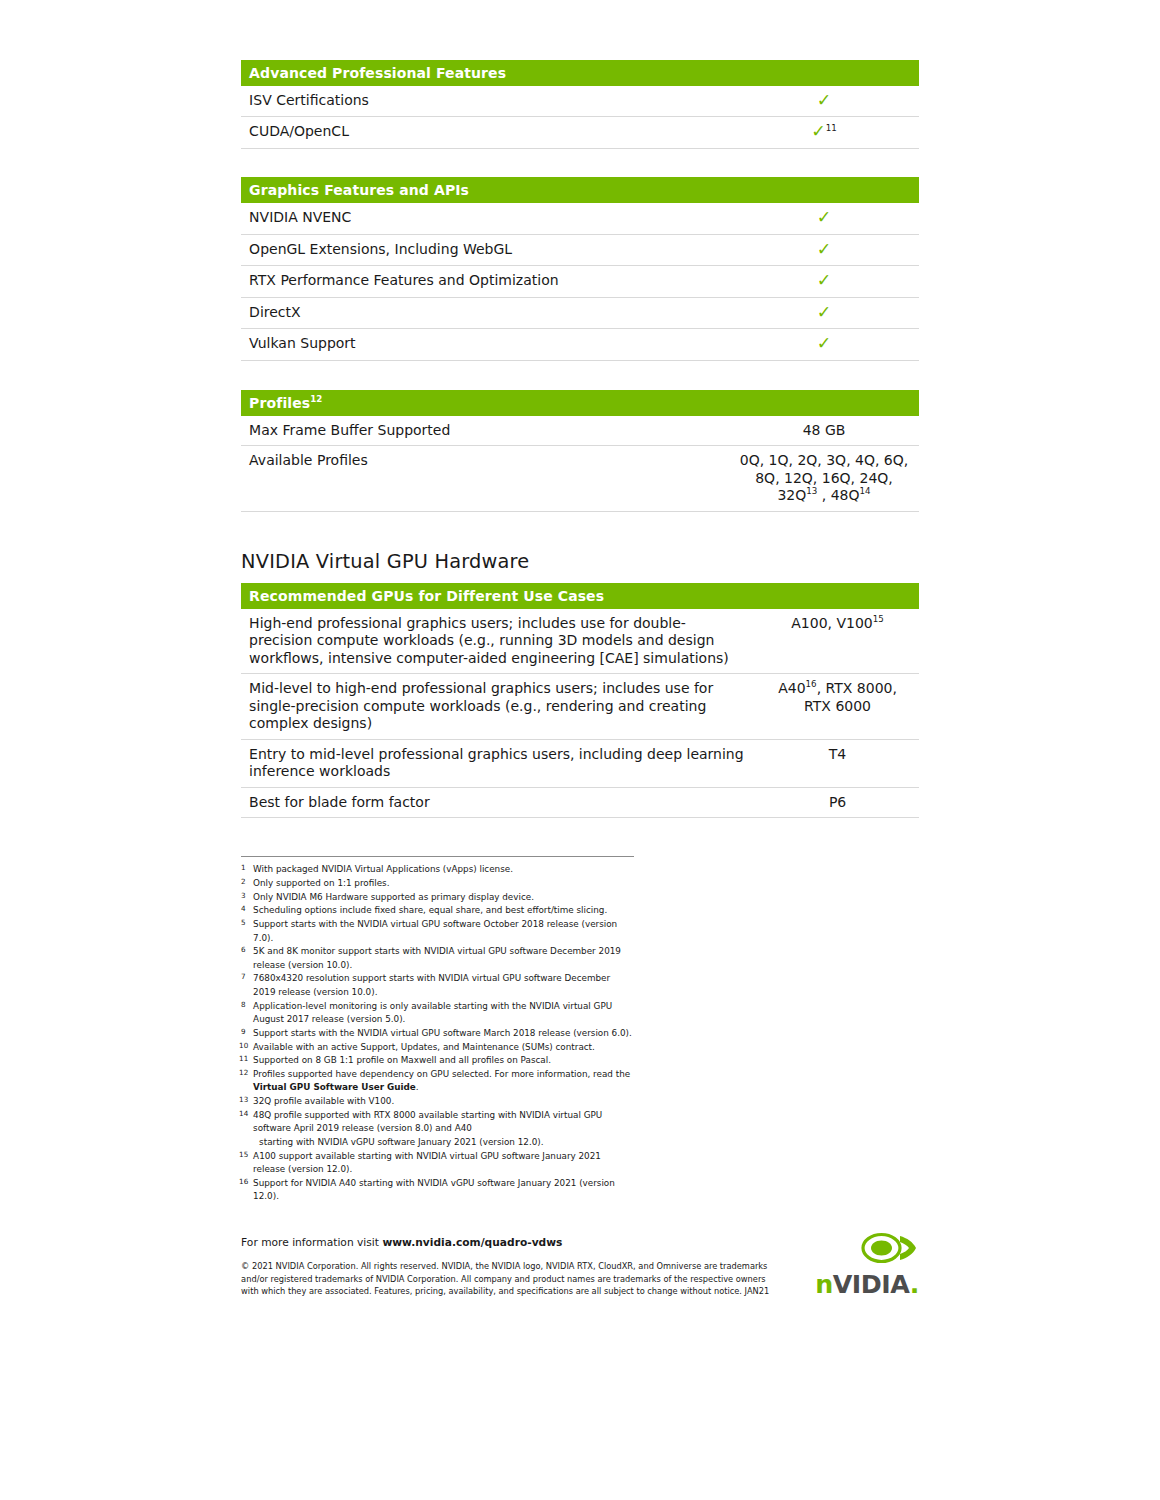Advanced Professional Features
| ISV Certifications | ✓ |
| CUDA/OpenCL | ✓ 11 |
Graphics Features and APIs
| NVIDIA NVENC | ✓ |
| OpenGL Extensions, Including WebGL | ✓ |
| RTX Performance Features and Optimization | ✓ |
| DirectX | ✓ |
| Vulkan Support | ✓ |
Profiles 12
| Max Frame Buffer Supported | 48 GB |
| Available Profiles | 0Q, 1Q, 2Q, 3Q, 4Q, 6Q, 8Q, 12Q, 16Q, 24Q, 32Q 13 , 48Q 14 |
NVIDIA Virtual GPU Hardware
Recommended GPUs for Different Use Cases
| High-end professional graphics users; includes use for double-precision compute workloads (e.g., running 3D models and design workflows, intensive computer-aided engineering [CAE] simulations) | A100, V100 15 |
| Mid-level to high-end professional graphics users; includes use for single-precision compute workloads (e.g., rendering and creating complex designs) | A40 16 , RTX 8000, RTX 6000 |
| Entry to mid-level professional graphics users, including deep learning inference workloads | T4 |
| Best for blade form factor | P6 |
1 With packaged NVIDIA Virtual Applications (vApps) license.
2 Only supported on 1:1 profiles.
3 Only NVIDIA M6 Hardware supported as primary display device.
4 Scheduling options include fixed share, equal share, and best effort/time slicing.
5 Support starts with the NVIDIA virtual GPU software October 2018 release (version 7.0).
65K and 8K monitor support starts with NVIDIA virtual GPU software December 2019 release (version 10.0).
77680x4320 resolution support starts with NVIDIA virtual GPU software December 2019 release (version 10.0).
8 Application-level monitoring is only available starting with the NVIDIA virtual GPU August 2017 release (version 5.0).
9 Support starts with the NVIDIA virtual GPU software March 2018 release (version 6.0).
10 Available with an active Support, Updates, and Maintenance (SUMs) contract.
11 Supported on 8 GB 1:1 profile on Maxwell and all profiles on Pascal.
12 Profiles supported have dependency on GPU selected. For more information, read the Virtual GPU Software User Guide.
1332Q profile available with V100.
1448Q profile supported with RTX 8000 available starting with NVIDIA virtual GPU software April 2019 release (version 8.0) and A40starting with NVIDIA vGPU software January 2021 (version 12.0).
15 A100 support available starting with NVIDIA virtual GPU software January 2021 release (version 12.0).
16 Support for NVIDIA A40 starting with NVIDIA vGPU software January 2021 (version 12.0).
For more information visit www.nvidia.com/quadro-vdws
© 2021 NVIDIA Corporation. All rights reserved. NVIDIA, the NVIDIA logo, NVIDIA RTX, CloudXR, and Omniverse are trademarks and/or registered trademarks of NVIDIA Corporation. All company and product names are trademarks of the respective owners with which they are associated. Features, pricing, availability, and specifications are all subject to change without notice. JAN21
nVIDIA.